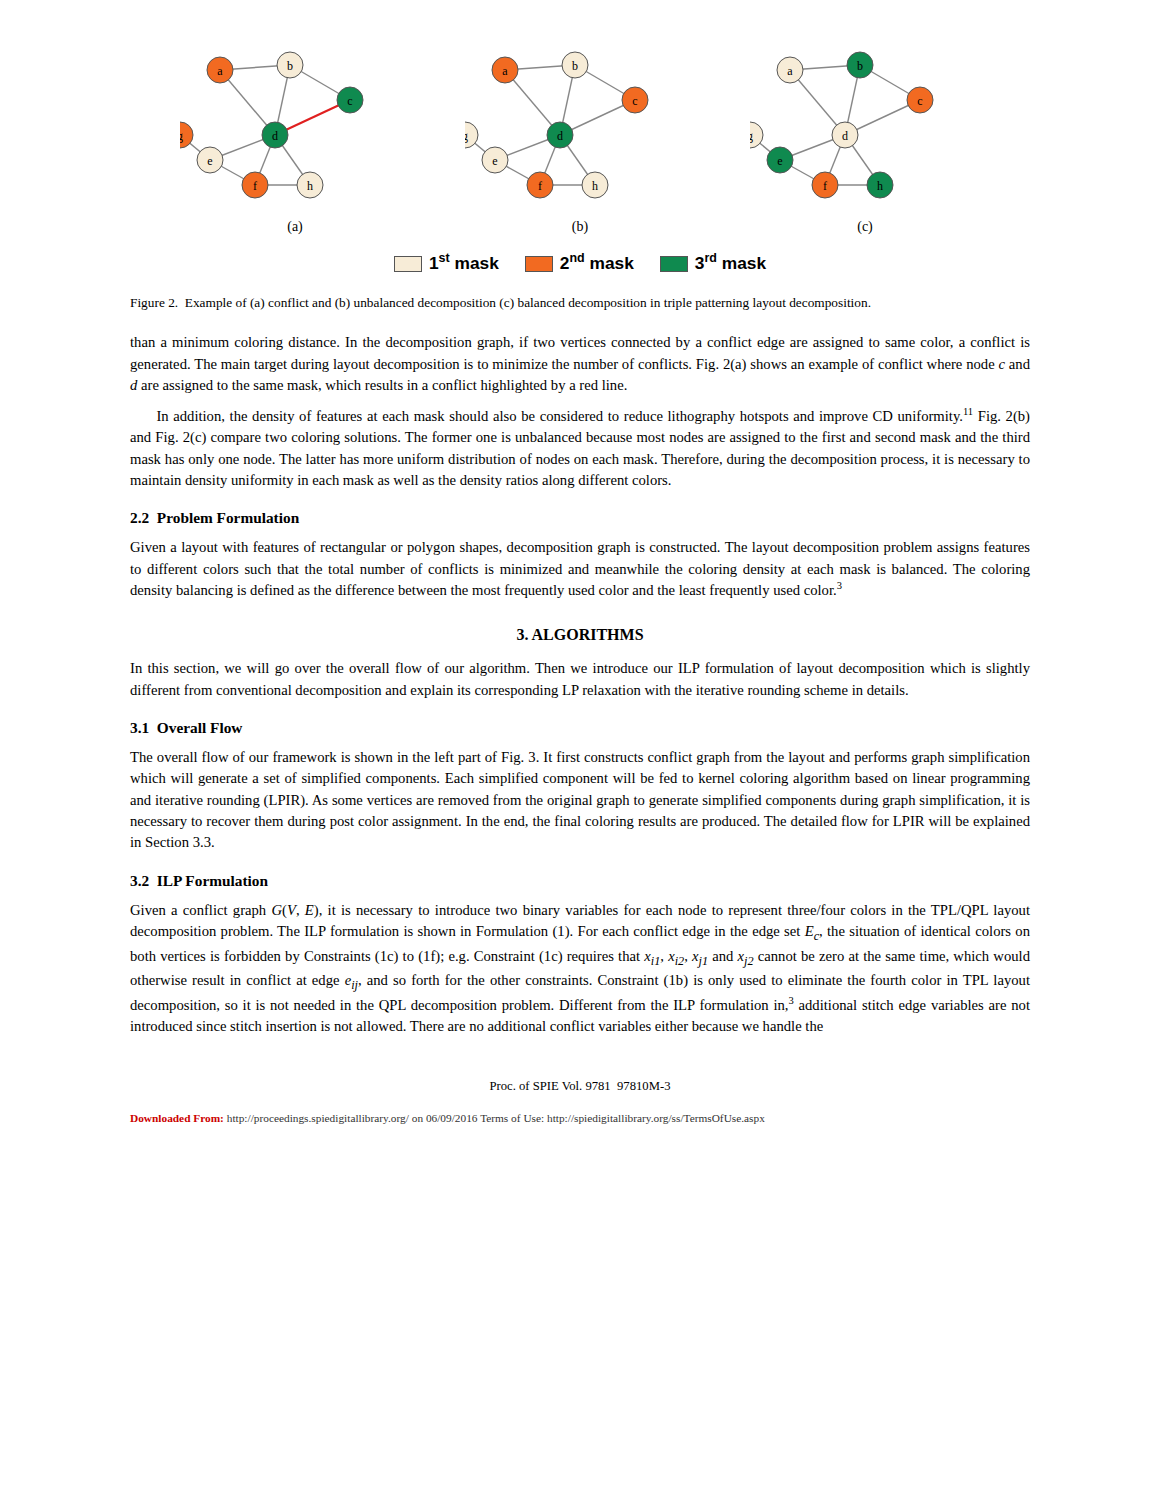a b c d e f g h
(a)
a b c d e f g h
(b)
a b c d e f g h
(c)
1st mask
2nd mask
3rd mask
Figure 2. Example of (a) conflict and (b) unbalanced decomposition (c) balanced decomposition in triple patterning layout decomposition.
than a minimum coloring distance. In the decomposition graph, if two vertices connected by a conflict edge are assigned to same color, a conflict is generated. The main target during layout decomposition is to minimize the number of conflicts. Fig. 2(a) shows an example of conflict where node c and d are assigned to the same mask, which results in a conflict highlighted by a red line.
In addition, the density of features at each mask should also be considered to reduce lithography hotspots and improve CD uniformity.11 Fig. 2(b) and Fig. 2(c) compare two coloring solutions. The former one is unbalanced because most nodes are assigned to the first and second mask and the third mask has only one node. The latter has more uniform distribution of nodes on each mask. Therefore, during the decomposition process, it is necessary to maintain density uniformity in each mask as well as the density ratios along different colors.
2.2 Problem Formulation
Given a layout with features of rectangular or polygon shapes, decomposition graph is constructed. The layout decomposition problem assigns features to different colors such that the total number of conflicts is minimized and meanwhile the coloring density at each mask is balanced. The coloring density balancing is defined as the difference between the most frequently used color and the least frequently used color.3
3. ALGORITHMS
In this section, we will go over the overall flow of our algorithm. Then we introduce our ILP formulation of layout decomposition which is slightly different from conventional decomposition and explain its corresponding LP relaxation with the iterative rounding scheme in details.
3.1 Overall Flow
The overall flow of our framework is shown in the left part of Fig. 3. It first constructs conflict graph from the layout and performs graph simplification which will generate a set of simplified components. Each simplified component will be fed to kernel coloring algorithm based on linear programming and iterative rounding (LPIR). As some vertices are removed from the original graph to generate simplified components during graph simplification, it is necessary to recover them during post color assignment. In the end, the final coloring results are produced. The detailed flow for LPIR will be explained in Section 3.3.
3.2 ILP Formulation
Given a conflict graph G(V, E), it is necessary to introduce two binary variables for each node to represent three/four colors in the TPL/QPL layout decomposition problem. The ILP formulation is shown in Formulation (1). For each conflict edge in the edge set Ec, the situation of identical colors on both vertices is forbidden by Constraints (1c) to (1f); e.g. Constraint (1c) requires that xi1, xi2, xj1 and xj2 cannot be zero at the same time, which would otherwise result in conflict at edge eij, and so forth for the other constraints. Constraint (1b) is only used to eliminate the fourth color in TPL layout decomposition, so it is not needed in the QPL decomposition problem. Different from the ILP formulation in,3 additional stitch edge variables are not introduced since stitch insertion is not allowed. There are no additional conflict variables either because we handle the
Proc. of SPIE Vol. 9781 97810M-3
Downloaded From: http://proceedings.spiedigitallibrary.org/ on 06/09/2016 Terms of Use: http://spiedigitallibrary.org/ss/TermsOfUse.aspx